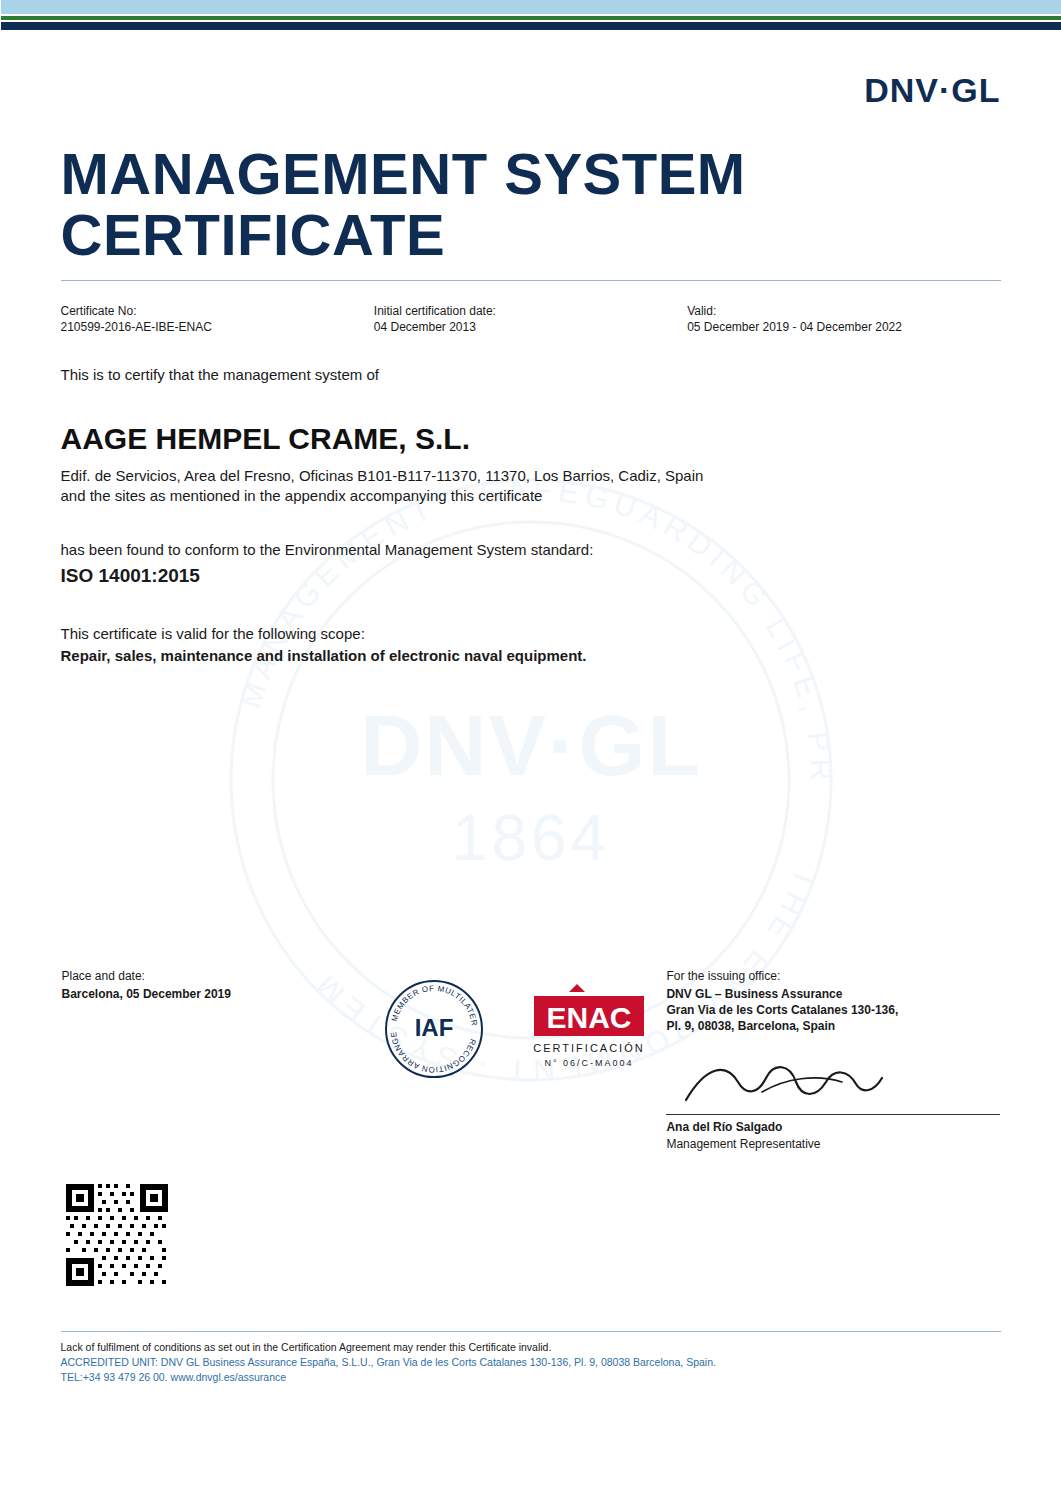DNV·GL
MANAGEMENT · SAFEGUARDING LIFE, PROPERTY AND THE ENVIRONMENT · SYSTEM DNV·GL 1864
Management System
Certificate
| Certificate No: 210599-2016-AE-IBE-ENAC | Initial certification date: 04 December 2013 | Valid: 05 December 2019 - 04 December 2022 |
This is to certify that the management system of
AAGE HEMPEL CRAME, S.L.
Edif. de Servicios, Area del Fresno, Oficinas B101-B117-11370, 11370, Los Barrios, Cadiz, Spain
and the sites as mentioned in the appendix accompanying this certificate
has been found to conform to the Environmental Management System standard:
ISO 14001:2015
This certificate is valid for the following scope:
Repair, sales, maintenance and installation of electronic naval equipment.
| Place and date: Barcelona, 05 December 2019 | MEMBER OF MULTILATERAL RECOGNITION ARRANGEMENT IAF ENAC CERTIFICACIÓN N° 06/C-MA004 | For the issuing office: DNV GL – Business Assurance Gran Via de les Corts Catalanes 130-136, Pl. 9, 08038, Barcelona, Spain Ana del Río Salgado Management Representative |
Lack of fulfilment of conditions as set out in the Certification Agreement may render this Certificate invalid.
ACCREDITED UNIT: DNV GL Business Assurance España, S.L.U., Gran Via de les Corts Catalanes 130-136, Pl. 9, 08038 Barcelona, Spain.
TEL:+34 93 479 26 00. www.dnvgl.es/assurance